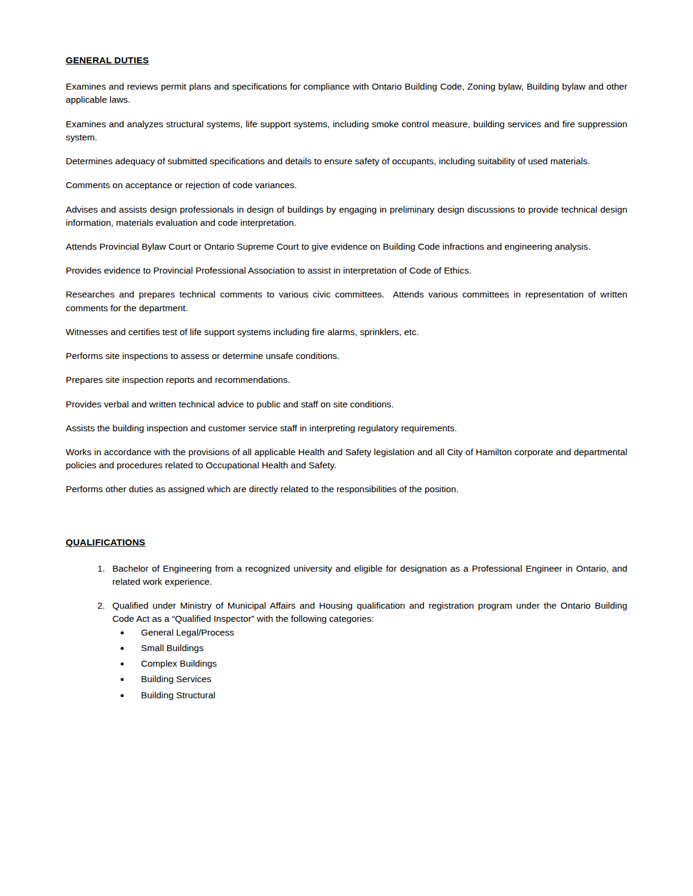GENERAL DUTIES
Examines and reviews permit plans and specifications for compliance with Ontario Building Code, Zoning bylaw, Building bylaw and other applicable laws.
Examines and analyzes structural systems, life support systems, including smoke control measure, building services and fire suppression system.
Determines adequacy of submitted specifications and details to ensure safety of occupants, including suitability of used materials.
Comments on acceptance or rejection of code variances.
Advises and assists design professionals in design of buildings by engaging in preliminary design discussions to provide technical design information, materials evaluation and code interpretation.
Attends Provincial Bylaw Court or Ontario Supreme Court to give evidence on Building Code infractions and engineering analysis.
Provides evidence to Provincial Professional Association to assist in interpretation of Code of Ethics.
Researches and prepares technical comments to various civic committees. Attends various committees in representation of written comments for the department.
Witnesses and certifies test of life support systems including fire alarms, sprinklers, etc.
Performs site inspections to assess or determine unsafe conditions.
Prepares site inspection reports and recommendations.
Provides verbal and written technical advice to public and staff on site conditions.
Assists the building inspection and customer service staff in interpreting regulatory requirements.
Works in accordance with the provisions of all applicable Health and Safety legislation and all City of Hamilton corporate and departmental policies and procedures related to Occupational Health and Safety.
Performs other duties as assigned which are directly related to the responsibilities of the position.
QUALIFICATIONS
Bachelor of Engineering from a recognized university and eligible for designation as a Professional Engineer in Ontario, and related work experience.
Qualified under Ministry of Municipal Affairs and Housing qualification and registration program under the Ontario Building Code Act as a “Qualified Inspector” with the following categories:
General Legal/Process
Small Buildings
Complex Buildings
Building Services
Building Structural